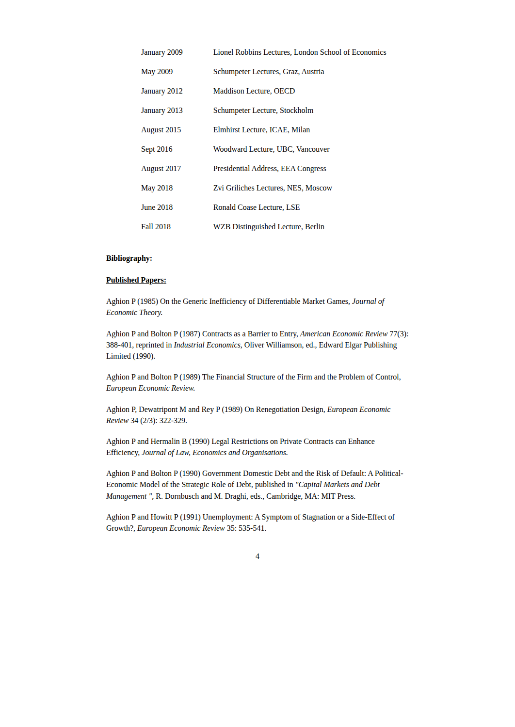January 2009 Lionel Robbins Lectures, London School of Economics
May 2009 Schumpeter Lectures, Graz, Austria
January 2012 Maddison Lecture, OECD
January 2013 Schumpeter Lecture, Stockholm
August 2015 Elmhirst Lecture, ICAE, Milan
Sept 2016 Woodward Lecture, UBC, Vancouver
August 2017 Presidential Address, EEA Congress
May 2018 Zvi Griliches Lectures, NES, Moscow
June 2018 Ronald Coase Lecture, LSE
Fall 2018 WZB Distinguished Lecture, Berlin
Bibliography:
Published Papers:
Aghion P (1985) On the Generic Inefficiency of Differentiable Market Games, Journal of Economic Theory.
Aghion P and Bolton P (1987) Contracts as a Barrier to Entry, American Economic Review 77(3): 388-401, reprinted in Industrial Economics, Oliver Williamson, ed., Edward Elgar Publishing Limited (1990).
Aghion P and Bolton P (1989) The Financial Structure of the Firm and the Problem of Control, European Economic Review.
Aghion P, Dewatripont M and Rey P (1989) On Renegotiation Design, European Economic Review 34 (2/3): 322-329.
Aghion P and Hermalin B (1990) Legal Restrictions on Private Contracts can Enhance Efficiency, Journal of Law, Economics and Organisations.
Aghion P and Bolton P (1990) Government Domestic Debt and the Risk of Default: A Political-Economic Model of the Strategic Role of Debt, published in "Capital Markets and Debt Management ", R. Dornbusch and M. Draghi, eds., Cambridge, MA: MIT Press.
Aghion P and Howitt P (1991) Unemployment: A Symptom of Stagnation or a Side-Effect of Growth?, European Economic Review 35: 535-541.
4